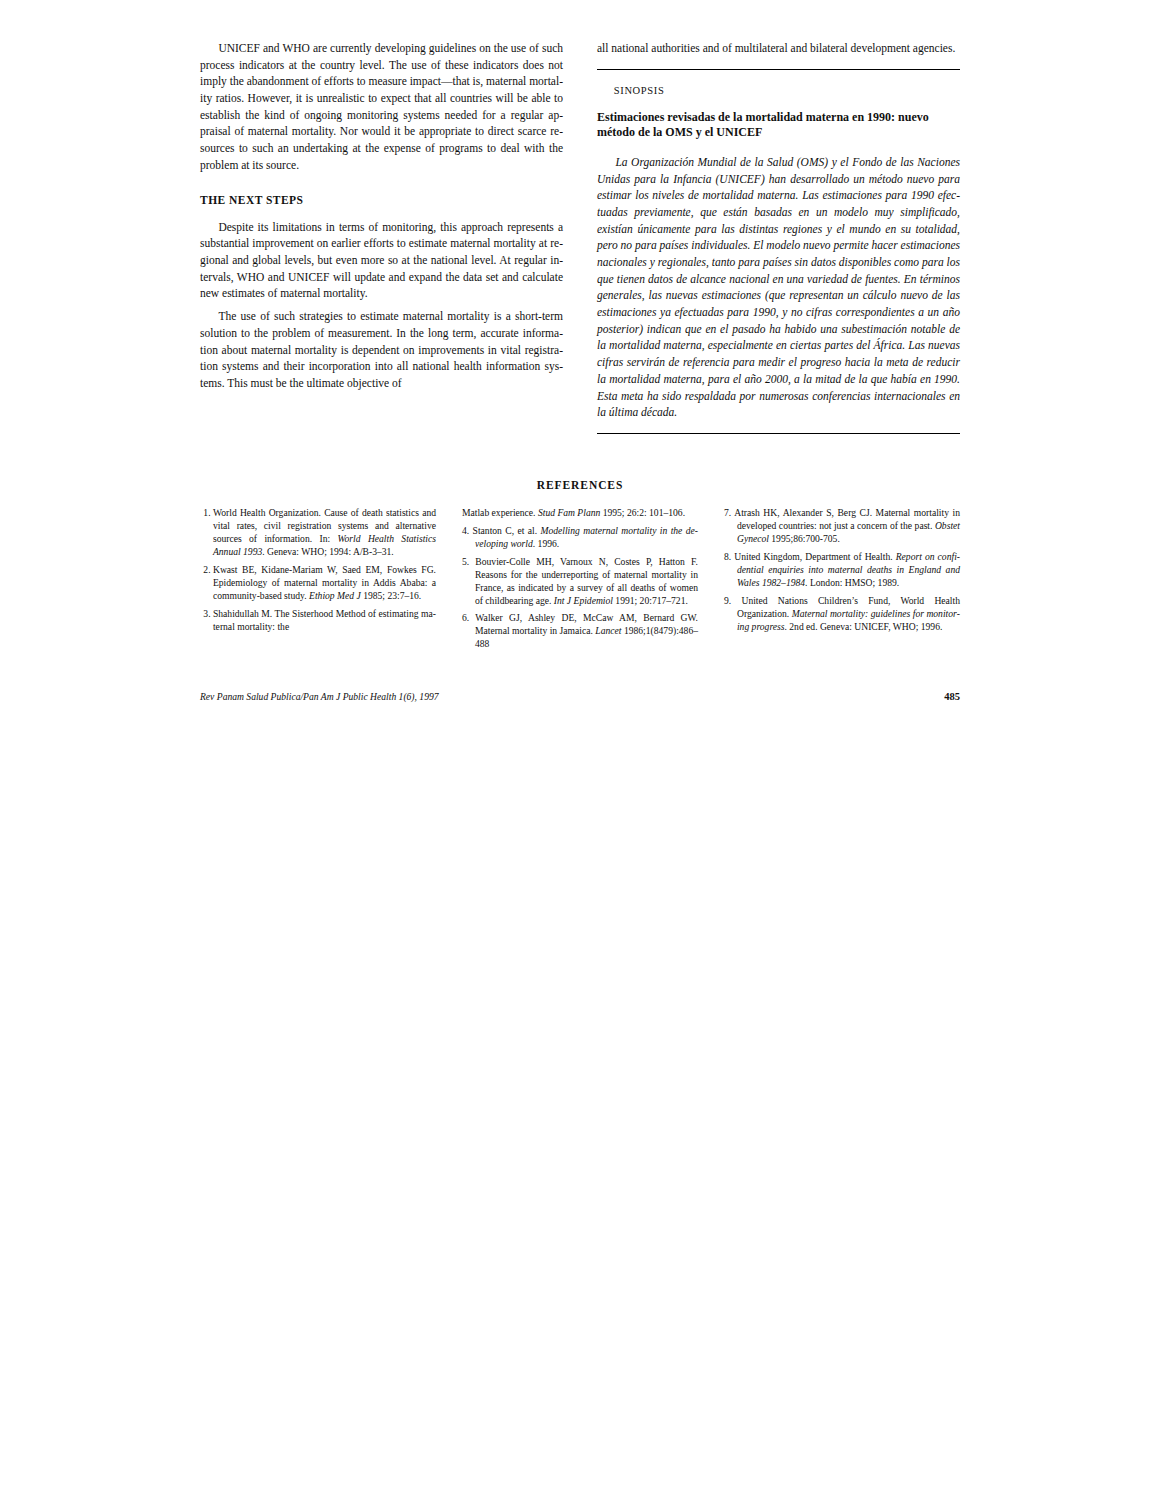UNICEF and WHO are currently developing guidelines on the use of such process indicators at the country level. The use of these indicators does not imply the abandonment of efforts to measure impact—that is, maternal mortality ratios. However, it is unrealistic to expect that all countries will be able to establish the kind of ongoing monitoring systems needed for a regular appraisal of maternal mortality. Nor would it be appropriate to direct scarce resources to such an undertaking at the expense of programs to deal with the problem at its source.
THE NEXT STEPS
Despite its limitations in terms of monitoring, this approach represents a substantial improvement on earlier efforts to estimate maternal mortality at regional and global levels, but even more so at the national level. At regular intervals, WHO and UNICEF will update and expand the data set and calculate new estimates of maternal mortality.
The use of such strategies to estimate maternal mortality is a short-term solution to the problem of measurement. In the long term, accurate information about maternal mortality is dependent on improvements in vital registration systems and their incorporation into all national health information systems. This must be the ultimate objective of
all national authorities and of multilateral and bilateral development agencies.
SINOPSIS
Estimaciones revisadas de la mortalidad materna en 1990: nuevo método de la OMS y el UNICEF
La Organización Mundial de la Salud (OMS) y el Fondo de las Naciones Unidas para la Infancia (UNICEF) han desarrollado un método nuevo para estimar los niveles de mortalidad materna. Las estimaciones para 1990 efectuadas previamente, que están basadas en un modelo muy simplificado, existían únicamente para las distintas regiones y el mundo en su totalidad, pero no para países individuales. El modelo nuevo permite hacer estimaciones nacionales y regionales, tanto para países sin datos disponibles como para los que tienen datos de alcance nacional en una variedad de fuentes. En términos generales, las nuevas estimaciones (que representan un cálculo nuevo de las estimaciones ya efectuadas para 1990, y no cifras correspondientes a un año posterior) indican que en el pasado ha habido una subestimación notable de la mortalidad materna, especialmente en ciertas partes del África. Las nuevas cifras servirán de referencia para medir el progreso hacia la meta de reducir la mortalidad materna, para el año 2000, a la mitad de la que había en 1990. Esta meta ha sido respaldada por numerosas conferencias internacionales en la última década.
REFERENCES
World Health Organization. Cause of death statistics and vital rates, civil registration systems and alternative sources of information. In: World Health Statistics Annual 1993. Geneva: WHO; 1994: A/B-3–31.
Kwast BE, Kidane-Mariam W, Saed EM, Fowkes FG. Epidemiology of maternal mortality in Addis Ababa: a community-based study. Ethiop Med J 1985; 23:7–16.
Shahidullah M. The Sisterhood Method of estimating maternal mortality: the
Matlab experience. Stud Fam Plann 1995; 26:2: 101–106.
4. Stanton C, et al. Modelling maternal mortality in the developing world. 1996.
5. Bouvier-Colle MH, Varnoux N, Costes P, Hatton F. Reasons for the underreporting of maternal mortality in France, as indicated by a survey of all deaths of women of childbearing age. Int J Epidemiol 1991; 20:717–721.
6. Walker GJ, Ashley DE, McCaw AM, Bernard GW. Maternal mortality in Jamaica. Lancet 1986;1(8479):486–488
7. Atrash HK, Alexander S, Berg CJ. Maternal mortality in developed countries: not just a concern of the past. Obstet Gynecol 1995;86:700-705.
8. United Kingdom, Department of Health. Report on confidential enquiries into maternal deaths in England and Wales 1982–1984. London: HMSO; 1989.
9. United Nations Children’s Fund, World Health Organization. Maternal mortality: guidelines for monitoring progress. 2nd ed. Geneva: UNICEF, WHO; 1996.
Rev Panam Salud Publica/Pan Am J Public Health 1(6), 1997
485